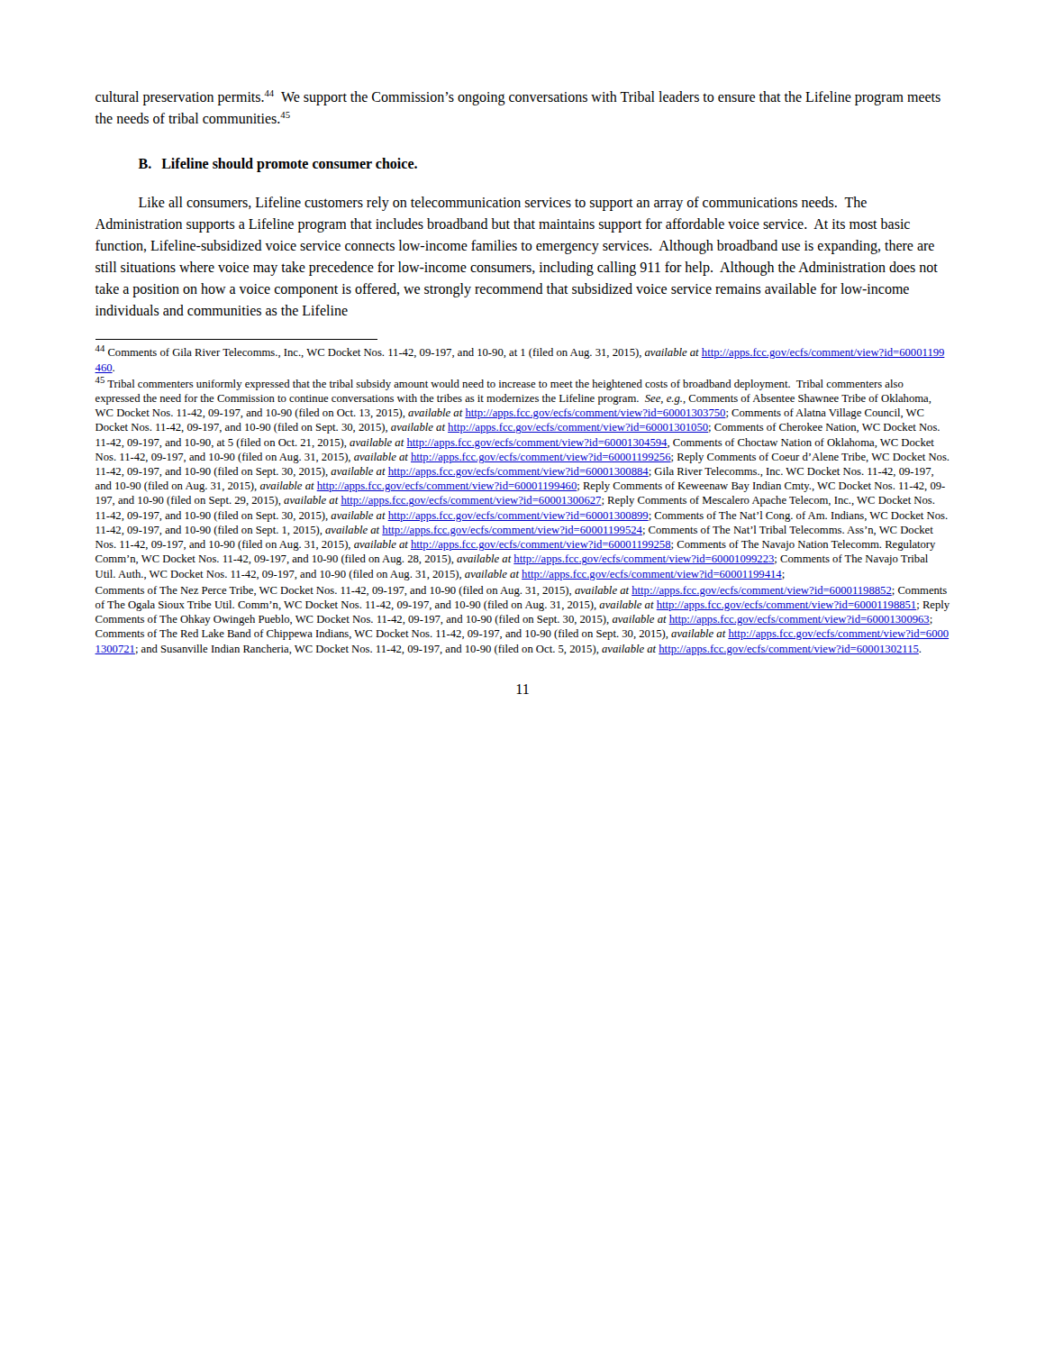cultural preservation permits.44 We support the Commission’s ongoing conversations with Tribal leaders to ensure that the Lifeline program meets the needs of tribal communities.45
B. Lifeline should promote consumer choice.
Like all consumers, Lifeline customers rely on telecommunication services to support an array of communications needs. The Administration supports a Lifeline program that includes broadband but that maintains support for affordable voice service. At its most basic function, Lifeline-subsidized voice service connects low-income families to emergency services. Although broadband use is expanding, there are still situations where voice may take precedence for low-income consumers, including calling 911 for help. Although the Administration does not take a position on how a voice component is offered, we strongly recommend that subsidized voice service remains available for low-income individuals and communities as the Lifeline
44 Comments of Gila River Telecomms., Inc., WC Docket Nos. 11-42, 09-197, and 10-90, at 1 (filed on Aug. 31, 2015), available at http://apps.fcc.gov/ecfs/comment/view?id=60001199460.
45 Tribal commenters uniformly expressed that the tribal subsidy amount would need to increase to meet the heightened costs of broadband deployment. Tribal commenters also expressed the need for the Commission to continue conversations with the tribes as it modernizes the Lifeline program. See, e.g., Comments of Absentee Shawnee Tribe of Oklahoma, WC Docket Nos. 11-42, 09-197, and 10-90 (filed on Oct. 13, 2015), available at http://apps.fcc.gov/ecfs/comment/view?id=60001303750; Comments of Alatna Village Council, WC Docket Nos. 11-42, 09-197, and 10-90 (filed on Sept. 30, 2015), available at http://apps.fcc.gov/ecfs/comment/view?id=60001301050; Comments of Cherokee Nation, WC Docket Nos. 11-42, 09-197, and 10-90, at 5 (filed on Oct. 21, 2015), available at http://apps.fcc.gov/ecfs/comment/view?id=60001304594, Comments of Choctaw Nation of Oklahoma, WC Docket Nos. 11-42, 09-197, and 10-90 (filed on Aug. 31, 2015), available at http://apps.fcc.gov/ecfs/comment/view?id=60001199256; Reply Comments of Coeur d’Alene Tribe, WC Docket Nos. 11-42, 09-197, and 10-90 (filed on Sept. 30, 2015), available at http://apps.fcc.gov/ecfs/comment/view?id=60001300884; Gila River Telecomms., Inc. WC Docket Nos. 11-42, 09-197, and 10-90 (filed on Aug. 31, 2015), available at http://apps.fcc.gov/ecfs/comment/view?id=60001199460; Reply Comments of Keweenaw Bay Indian Cmty., WC Docket Nos. 11-42, 09-197, and 10-90 (filed on Sept. 29, 2015), available at http://apps.fcc.gov/ecfs/comment/view?id=60001300627; Reply Comments of Mescalero Apache Telecom, Inc., WC Docket Nos. 11-42, 09-197, and 10-90 (filed on Sept. 30, 2015), available at http://apps.fcc.gov/ecfs/comment/view?id=60001300899; Comments of The Nat’l Cong. of Am. Indians, WC Docket Nos. 11-42, 09-197, and 10-90 (filed on Sept. 1, 2015), available at http://apps.fcc.gov/ecfs/comment/view?id=60001199524; Comments of The Nat’l Tribal Telecomms. Ass’n, WC Docket Nos. 11-42, 09-197, and 10-90 (filed on Aug. 31, 2015), available at http://apps.fcc.gov/ecfs/comment/view?id=60001199258; Comments of The Navajo Nation Telecomm. Regulatory Comm’n, WC Docket Nos. 11-42, 09-197, and 10-90 (filed on Aug. 28, 2015), available at http://apps.fcc.gov/ecfs/comment/view?id=60001099223; Comments of The Navajo Tribal Util. Auth., WC Docket Nos. 11-42, 09-197, and 10-90 (filed on Aug. 31, 2015), available at http://apps.fcc.gov/ecfs/comment/view?id=60001199414;
Comments of The Nez Perce Tribe, WC Docket Nos. 11-42, 09-197, and 10-90 (filed on Aug. 31, 2015), available at http://apps.fcc.gov/ecfs/comment/view?id=60001198852; Comments of The Ogala Sioux Tribe Util. Comm’n, WC Docket Nos. 11-42, 09-197, and 10-90 (filed on Aug. 31, 2015), available at http://apps.fcc.gov/ecfs/comment/view?id=60001198851; Reply Comments of The Ohkay Owingeh Pueblo, WC Docket Nos. 11-42, 09-197, and 10-90 (filed on Sept. 30, 2015), available at http://apps.fcc.gov/ecfs/comment/view?id=60001300963; Comments of The Red Lake Band of Chippewa Indians, WC Docket Nos. 11-42, 09-197, and 10-90 (filed on Sept. 30, 2015), available at http://apps.fcc.gov/ecfs/comment/view?id=60001300721; and Susanville Indian Rancheria, WC Docket Nos. 11-42, 09-197, and 10-90 (filed on Oct. 5, 2015), available at http://apps.fcc.gov/ecfs/comment/view?id=60001302115.
11